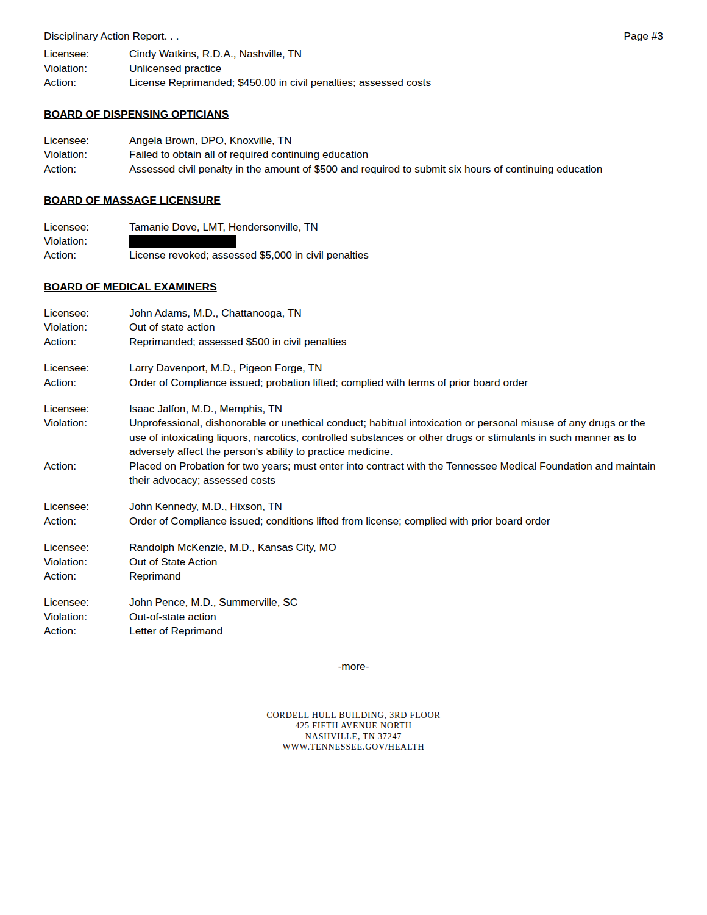Disciplinary Action Report. . .
Page #3
Licensee:
Cindy Watkins, R.D.A., Nashville, TN
Violation:
Unlicensed practice
Action:
License Reprimanded; $450.00 in civil penalties; assessed costs
BOARD OF DISPENSING OPTICIANS
Licensee:
Angela Brown, DPO, Knoxville, TN
Violation:
Failed to obtain all of required continuing education
Action:
Assessed civil penalty in the amount of $500 and required to submit six hours of continuing education
BOARD OF MASSAGE LICENSURE
Licensee:
Tamanie Dove, LMT, Hendersonville, TN
Violation:
Action:
License revoked; assessed $5,000 in civil penalties
BOARD OF MEDICAL EXAMINERS
Licensee:
John Adams, M.D., Chattanooga, TN
Violation:
Out of state action
Action:
Reprimanded; assessed $500 in civil penalties
Licensee:
Larry Davenport, M.D., Pigeon Forge, TN
Action:
Order of Compliance issued; probation lifted; complied with terms of prior board order
Licensee:
Isaac Jalfon, M.D., Memphis, TN
Violation:
Unprofessional, dishonorable or unethical conduct; habitual intoxication or personal misuse of any drugs or the use of intoxicating liquors, narcotics, controlled substances or other drugs or stimulants in such manner as to adversely affect the person's ability to practice medicine.
Action:
Placed on Probation for two years; must enter into contract with the Tennessee Medical Foundation and maintain their advocacy; assessed costs
Licensee:
John Kennedy, M.D., Hixson, TN
Action:
Order of Compliance issued; conditions lifted from license; complied with prior board order
Licensee:
Randolph McKenzie, M.D., Kansas City, MO
Violation:
Out of State Action
Action:
Reprimand
Licensee:
John Pence, M.D., Summerville, SC
Violation:
Out-of-state action
Action:
Letter of Reprimand
-more-
Cordell Hull Building, 3rd Floor
425 Fifth Avenue North
Nashville, TN 37247
www.tennessee.gov/health